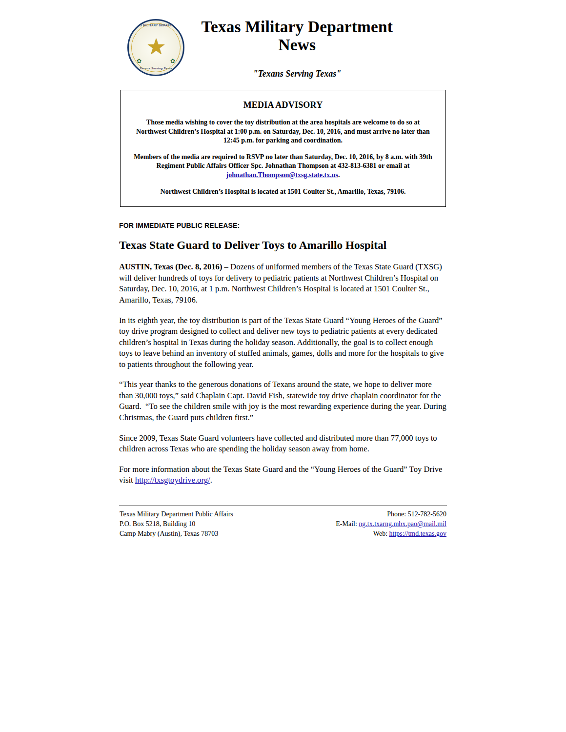TEXAS MILITARY DEPARTMENT
★
✿
✿
Texans Serving Texas
Texas Military Department
News
"Texans Serving Texas"
MEDIA ADVISORY
Those media wishing to cover the toy distribution at the area hospitals are welcome to do so at Northwest Children’s Hospital at 1:00 p.m. on Saturday, Dec. 10, 2016, and must arrive no later than 12:45 p.m. for parking and coordination.
Members of the media are required to RSVP no later than Saturday, Dec. 10, 2016, by 8 a.m. with 39th Regiment Public Affairs Officer Spc. Johnathan Thompson at 432-813-6381 or email at johnathan.Thompson@txsg.state.tx.us.
Northwest Children’s Hospital is located at 1501 Coulter St., Amarillo, Texas, 79106.
FOR IMMEDIATE PUBLIC RELEASE:
Texas State Guard to Deliver Toys to Amarillo Hospital
AUSTIN, Texas (Dec. 8, 2016) – Dozens of uniformed members of the Texas State Guard (TXSG) will deliver hundreds of toys for delivery to pediatric patients at Northwest Children’s Hospital on Saturday, Dec. 10, 2016, at 1 p.m. Northwest Children’s Hospital is located at 1501 Coulter St., Amarillo, Texas, 79106.
In its eighth year, the toy distribution is part of the Texas State Guard “Young Heroes of the Guard” toy drive program designed to collect and deliver new toys to pediatric patients at every dedicated children’s hospital in Texas during the holiday season. Additionally, the goal is to collect enough toys to leave behind an inventory of stuffed animals, games, dolls and more for the hospitals to give to patients throughout the following year.
“This year thanks to the generous donations of Texans around the state, we hope to deliver more than 30,000 toys,” said Chaplain Capt. David Fish, statewide toy drive chaplain coordinator for the Guard. “To see the children smile with joy is the most rewarding experience during the year. During Christmas, the Guard puts children first.”
Since 2009, Texas State Guard volunteers have collected and distributed more than 77,000 toys to children across Texas who are spending the holiday season away from home.
For more information about the Texas State Guard and the “Young Heroes of the Guard” Toy Drive visit http://txsgtoydrive.org/.
| Texas Military Department Public Affairs | Phone: 512-782-5620 |
| P.O. Box 5218, Building 10 | E-Mail: ng.tx.txarng.mbx.pao@mail.mil |
| Camp Mabry (Austin), Texas 78703 | Web: https://tmd.texas.gov |